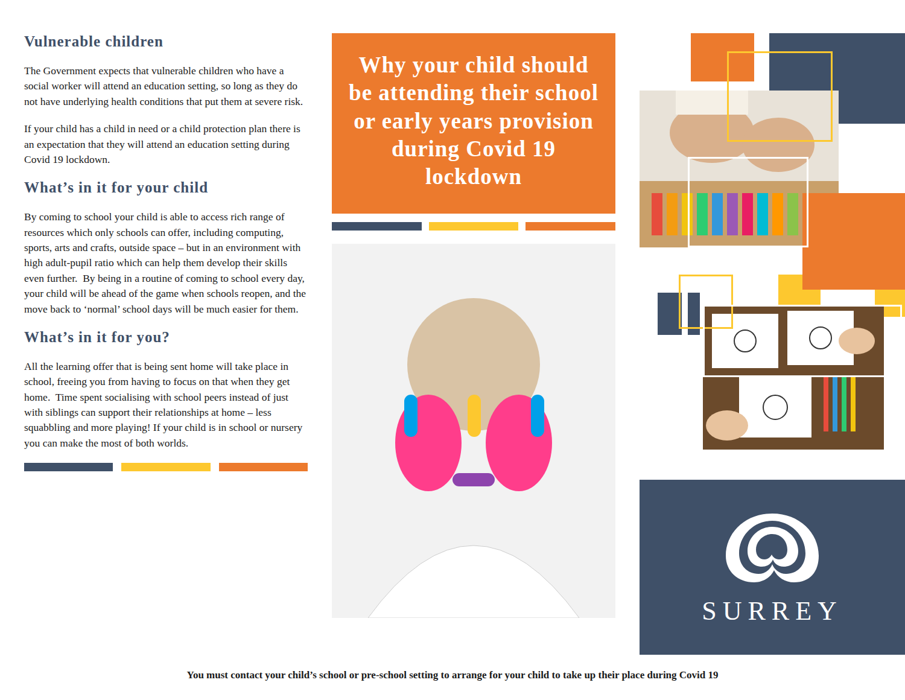Vulnerable children
The Government expects that vulnerable children who have a social worker will attend an education setting, so long as they do not have underlying health conditions that put them at severe risk.
If your child has a child in need or a child protection plan there is an expectation that they will attend an education setting during Covid 19 lockdown.
What’s in it for your child
By coming to school your child is able to access rich range of resources which only schools can offer, including computing, sports, arts and crafts, outside space – but in an environment with high adult-pupil ratio which can help them develop their skills even further. By being in a routine of coming to school every day, your child will be ahead of the game when schools reopen, and the move back to ‘normal’ school days will be much easier for them.
What’s in it for you?
All the learning offer that is being sent home will take place in school, freeing you from having to focus on that when they get home. Time spent socialising with school peers instead of just with siblings can support their relationships at home – less squabbling and more playing! If your child is in school or nursery you can make the most of both worlds.
Why your child should be attending their school or early years provision during Covid 19 lockdown
SURREY
You must contact your child’s school or pre-school setting to arrange for your child to take up their place during Covid 19